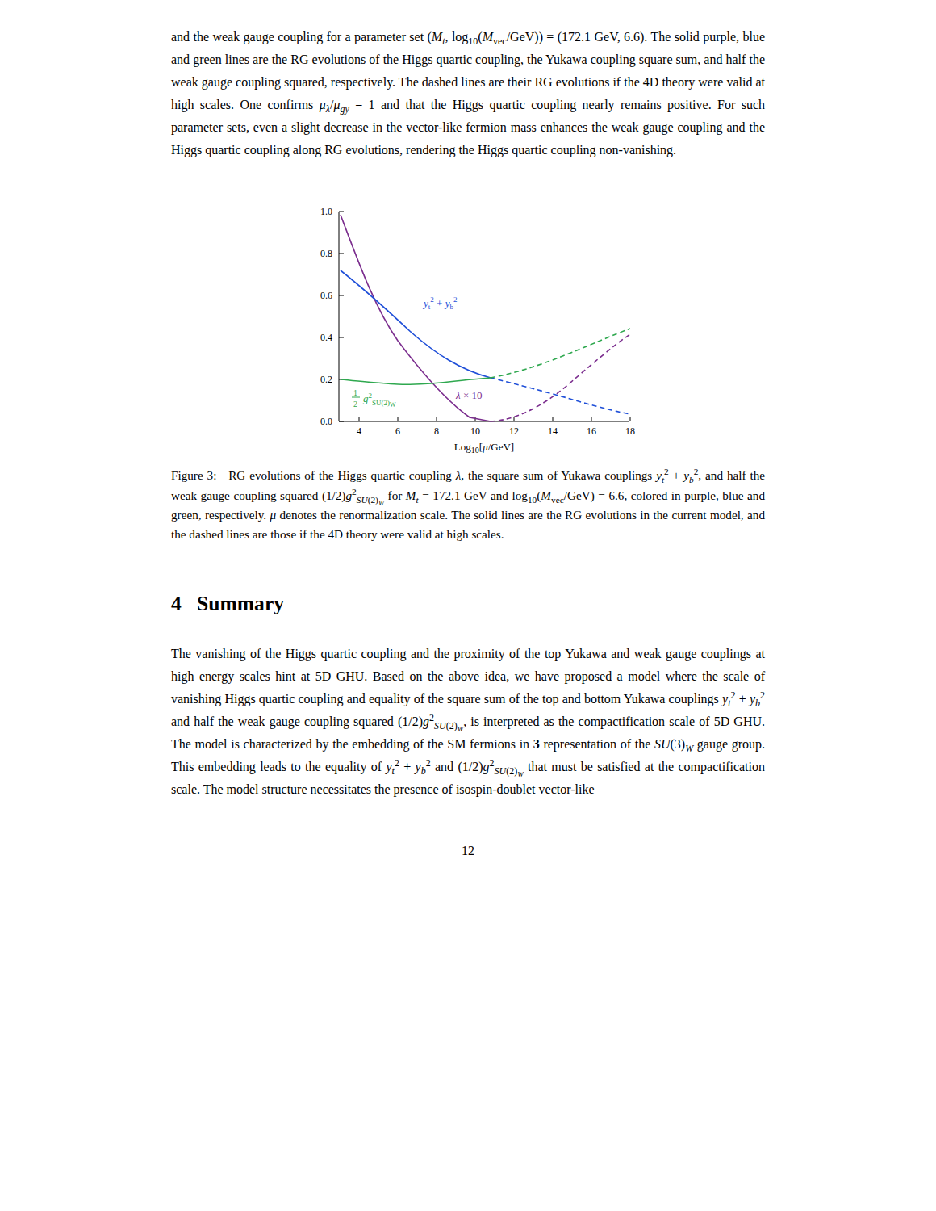and the weak gauge coupling for a parameter set (Mt, log10(Mvec/GeV)) = (172.1 GeV, 6.6). The solid purple, blue and green lines are the RG evolutions of the Higgs quartic coupling, the Yukawa coupling square sum, and half the weak gauge coupling squared, respectively. The dashed lines are their RG evolutions if the 4D theory were valid at high scales. One confirms μλ/μgy = 1 and that the Higgs quartic coupling nearly remains positive. For such parameter sets, even a slight decrease in the vector-like fermion mass enhances the weak gauge coupling and the Higgs quartic coupling along RG evolutions, rendering the Higgs quartic coupling non-vanishing.
0.0 0.2 0.4 0.6 0.8 1.0 4 6 8 10 12 14 16 18 Log10[μ/GeV] yt2 + yb2 1 2 g2SU(2)W λ × 10
Figure 3: RG evolutions of the Higgs quartic coupling λ, the square sum of Yukawa couplings yt2 + yb2, and half the weak gauge coupling squared (1/2)g2SU(2)W for Mt = 172.1 GeV and log10(Mvec/GeV) = 6.6, colored in purple, blue and green, respectively. μ denotes the renormalization scale. The solid lines are the RG evolutions in the current model, and the dashed lines are those if the 4D theory were valid at high scales.
4 Summary
The vanishing of the Higgs quartic coupling and the proximity of the top Yukawa and weak gauge couplings at high energy scales hint at 5D GHU. Based on the above idea, we have proposed a model where the scale of vanishing Higgs quartic coupling and equality of the square sum of the top and bottom Yukawa couplings yt2 + yb2 and half the weak gauge coupling squared (1/2)g2SU(2)W, is interpreted as the compactification scale of 5D GHU. The model is characterized by the embedding of the SM fermions in 3 representation of the SU(3)W gauge group. This embedding leads to the equality of yt2 + yb2 and (1/2)g2SU(2)W that must be satisfied at the compactification scale. The model structure necessitates the presence of isospin-doublet vector-like
12